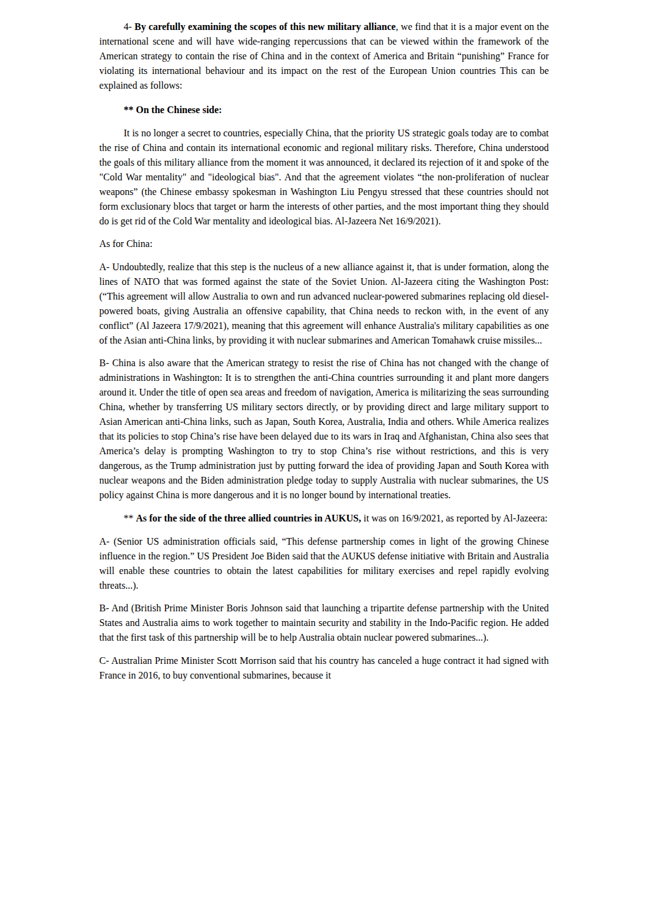4- By carefully examining the scopes of this new military alliance, we find that it is a major event on the international scene and will have wide-ranging repercussions that can be viewed within the framework of the American strategy to contain the rise of China and in the context of America and Britain “punishing” France for violating its international behaviour and its impact on the rest of the European Union countries This can be explained as follows:
** On the Chinese side:
It is no longer a secret to countries, especially China, that the priority US strategic goals today are to combat the rise of China and contain its international economic and regional military risks. Therefore, China understood the goals of this military alliance from the moment it was announced, it declared its rejection of it and spoke of the "Cold War mentality" and "ideological bias". And that the agreement violates “the non-proliferation of nuclear weapons” (the Chinese embassy spokesman in Washington Liu Pengyu stressed that these countries should not form exclusionary blocs that target or harm the interests of other parties, and the most important thing they should do is get rid of the Cold War mentality and ideological bias. Al-Jazeera Net 16/9/2021).
As for China:
A- Undoubtedly, realize that this step is the nucleus of a new alliance against it, that is under formation, along the lines of NATO that was formed against the state of the Soviet Union. Al-Jazeera citing the Washington Post: (“This agreement will allow Australia to own and run advanced nuclear-powered submarines replacing old diesel-powered boats, giving Australia an offensive capability, that China needs to reckon with, in the event of any conflict” (Al Jazeera 17/9/2021), meaning that this agreement will enhance Australia's military capabilities as one of the Asian anti-China links, by providing it with nuclear submarines and American Tomahawk cruise missiles...
B- China is also aware that the American strategy to resist the rise of China has not changed with the change of administrations in Washington: It is to strengthen the anti-China countries surrounding it and plant more dangers around it. Under the title of open sea areas and freedom of navigation, America is militarizing the seas surrounding China, whether by transferring US military sectors directly, or by providing direct and large military support to Asian American anti-China links, such as Japan, South Korea, Australia, India and others. While America realizes that its policies to stop China’s rise have been delayed due to its wars in Iraq and Afghanistan, China also sees that America’s delay is prompting Washington to try to stop China’s rise without restrictions, and this is very dangerous, as the Trump administration just by putting forward the idea of providing Japan and South Korea with nuclear weapons and the Biden administration pledge today to supply Australia with nuclear submarines, the US policy against China is more dangerous and it is no longer bound by international treaties.
** As for the side of the three allied countries in AUKUS, it was on 16/9/2021, as reported by Al-Jazeera:
A- (Senior US administration officials said, “This defense partnership comes in light of the growing Chinese influence in the region.” US President Joe Biden said that the AUKUS defense initiative with Britain and Australia will enable these countries to obtain the latest capabilities for military exercises and repel rapidly evolving threats...).
B- And (British Prime Minister Boris Johnson said that launching a tripartite defense partnership with the United States and Australia aims to work together to maintain security and stability in the Indo-Pacific region. He added that the first task of this partnership will be to help Australia obtain nuclear powered submarines...).
C- Australian Prime Minister Scott Morrison said that his country has canceled a huge contract it had signed with France in 2016, to buy conventional submarines, because it